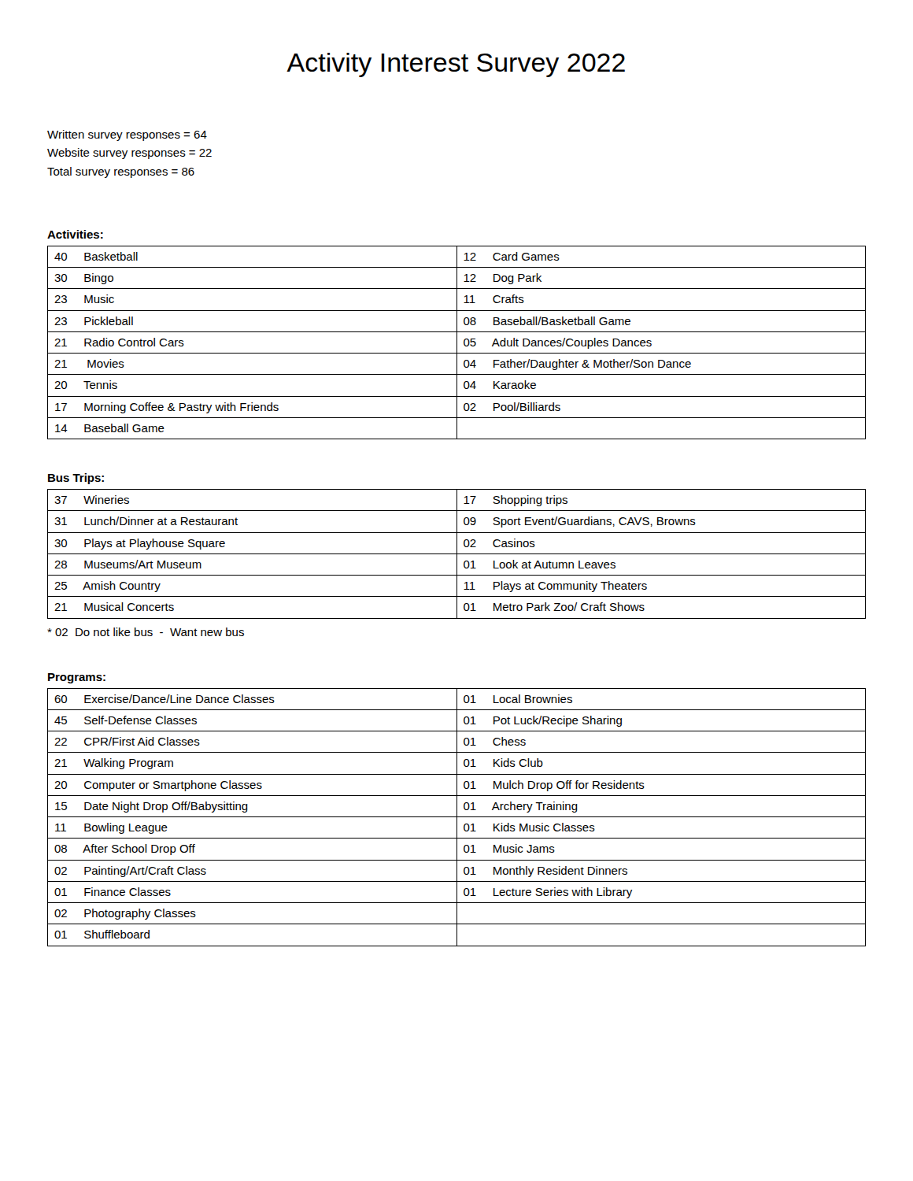Activity Interest Survey 2022
Written survey responses = 64
Website survey responses = 22
Total survey responses = 86
Activities:
| 40 Basketball | 12 Card Games |
| 30 Bingo | 12 Dog Park |
| 23 Music | 11 Crafts |
| 23 Pickleball | 08 Baseball/Basketball Game |
| 21 Radio Control Cars | 05 Adult Dances/Couples Dances |
| 21 Movies | 04 Father/Daughter & Mother/Son Dance |
| 20 Tennis | 04 Karaoke |
| 17 Morning Coffee & Pastry with Friends | 02 Pool/Billiards |
| 14 Baseball Game | |
Bus Trips:
| 37 Wineries | 17 Shopping trips |
| 31 Lunch/Dinner at a Restaurant | 09 Sport Event/Guardians, CAVS, Browns |
| 30 Plays at Playhouse Square | 02 Casinos |
| 28 Museums/Art Museum | 01 Look at Autumn Leaves |
| 25 Amish Country | 11 Plays at Community Theaters |
| 21 Musical Concerts | 01 Metro Park Zoo/ Craft Shows |
* 02 Do not like bus - Want new bus
Programs:
| 60 Exercise/Dance/Line Dance Classes | 01 Local Brownies |
| 45 Self-Defense Classes | 01 Pot Luck/Recipe Sharing |
| 22 CPR/First Aid Classes | 01 Chess |
| 21 Walking Program | 01 Kids Club |
| 20 Computer or Smartphone Classes | 01 Mulch Drop Off for Residents |
| 15 Date Night Drop Off/Babysitting | 01 Archery Training |
| 11 Bowling League | 01 Kids Music Classes |
| 08 After School Drop Off | 01 Music Jams |
| 02 Painting/Art/Craft Class | 01 Monthly Resident Dinners |
| 01 Finance Classes | 01 Lecture Series with Library |
| 02 Photography Classes | |
| 01 Shuffleboard | |